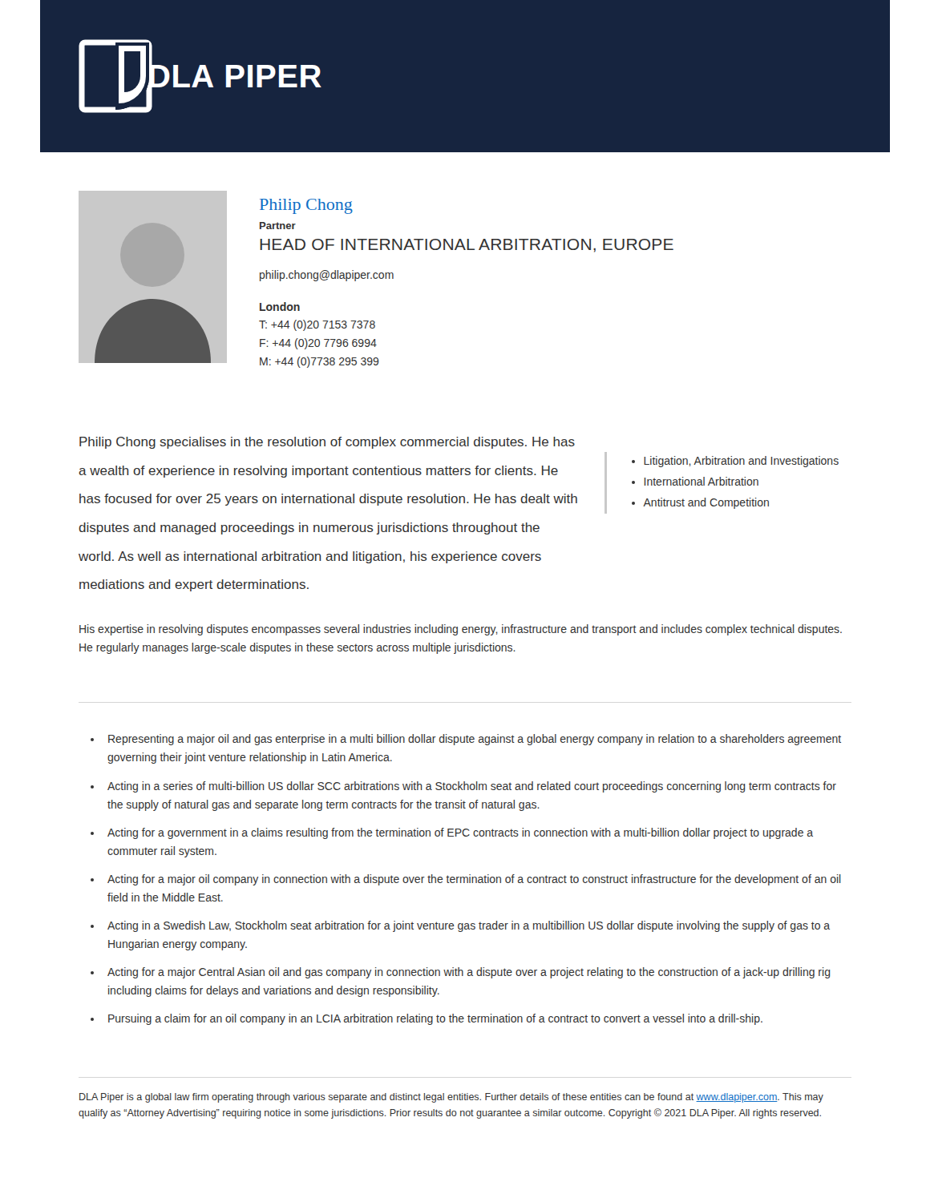DLA PIPER
Philip Chong
Partner
HEAD OF INTERNATIONAL ARBITRATION, EUROPE
philip.chong@dlapiper.com
London
T: +44 (0)20 7153 7378
F: +44 (0)20 7796 6994
M: +44 (0)7738 295 399
Philip Chong specialises in the resolution of complex commercial disputes. He has a wealth of experience in resolving important contentious matters for clients. He has focused for over 25 years on international dispute resolution. He has dealt with disputes and managed proceedings in numerous jurisdictions throughout the world. As well as international arbitration and litigation, his experience covers mediations and expert determinations.
Litigation, Arbitration and Investigations
International Arbitration
Antitrust and Competition
His expertise in resolving disputes encompasses several industries including energy, infrastructure and transport and includes complex technical disputes. He regularly manages large-scale disputes in these sectors across multiple jurisdictions.
Representing a major oil and gas enterprise in a multi billion dollar dispute against a global energy company in relation to a shareholders agreement governing their joint venture relationship in Latin America.
Acting in a series of multi-billion US dollar SCC arbitrations with a Stockholm seat and related court proceedings concerning long term contracts for the supply of natural gas and separate long term contracts for the transit of natural gas.
Acting for a government in a claims resulting from the termination of EPC contracts in connection with a multi-billion dollar project to upgrade a commuter rail system.
Acting for a major oil company in connection with a dispute over the termination of a contract to construct infrastructure for the development of an oil field in the Middle East.
Acting in a Swedish Law, Stockholm seat arbitration for a joint venture gas trader in a multibillion US dollar dispute involving the supply of gas to a Hungarian energy company.
Acting for a major Central Asian oil and gas company in connection with a dispute over a project relating to the construction of a jack-up drilling rig including claims for delays and variations and design responsibility.
Pursuing a claim for an oil company in an LCIA arbitration relating to the termination of a contract to convert a vessel into a drill-ship.
DLA Piper is a global law firm operating through various separate and distinct legal entities. Further details of these entities can be found at www.dlapiper.com. This may qualify as “Attorney Advertising” requiring notice in some jurisdictions. Prior results do not guarantee a similar outcome. Copyright © 2021 DLA Piper. All rights reserved.